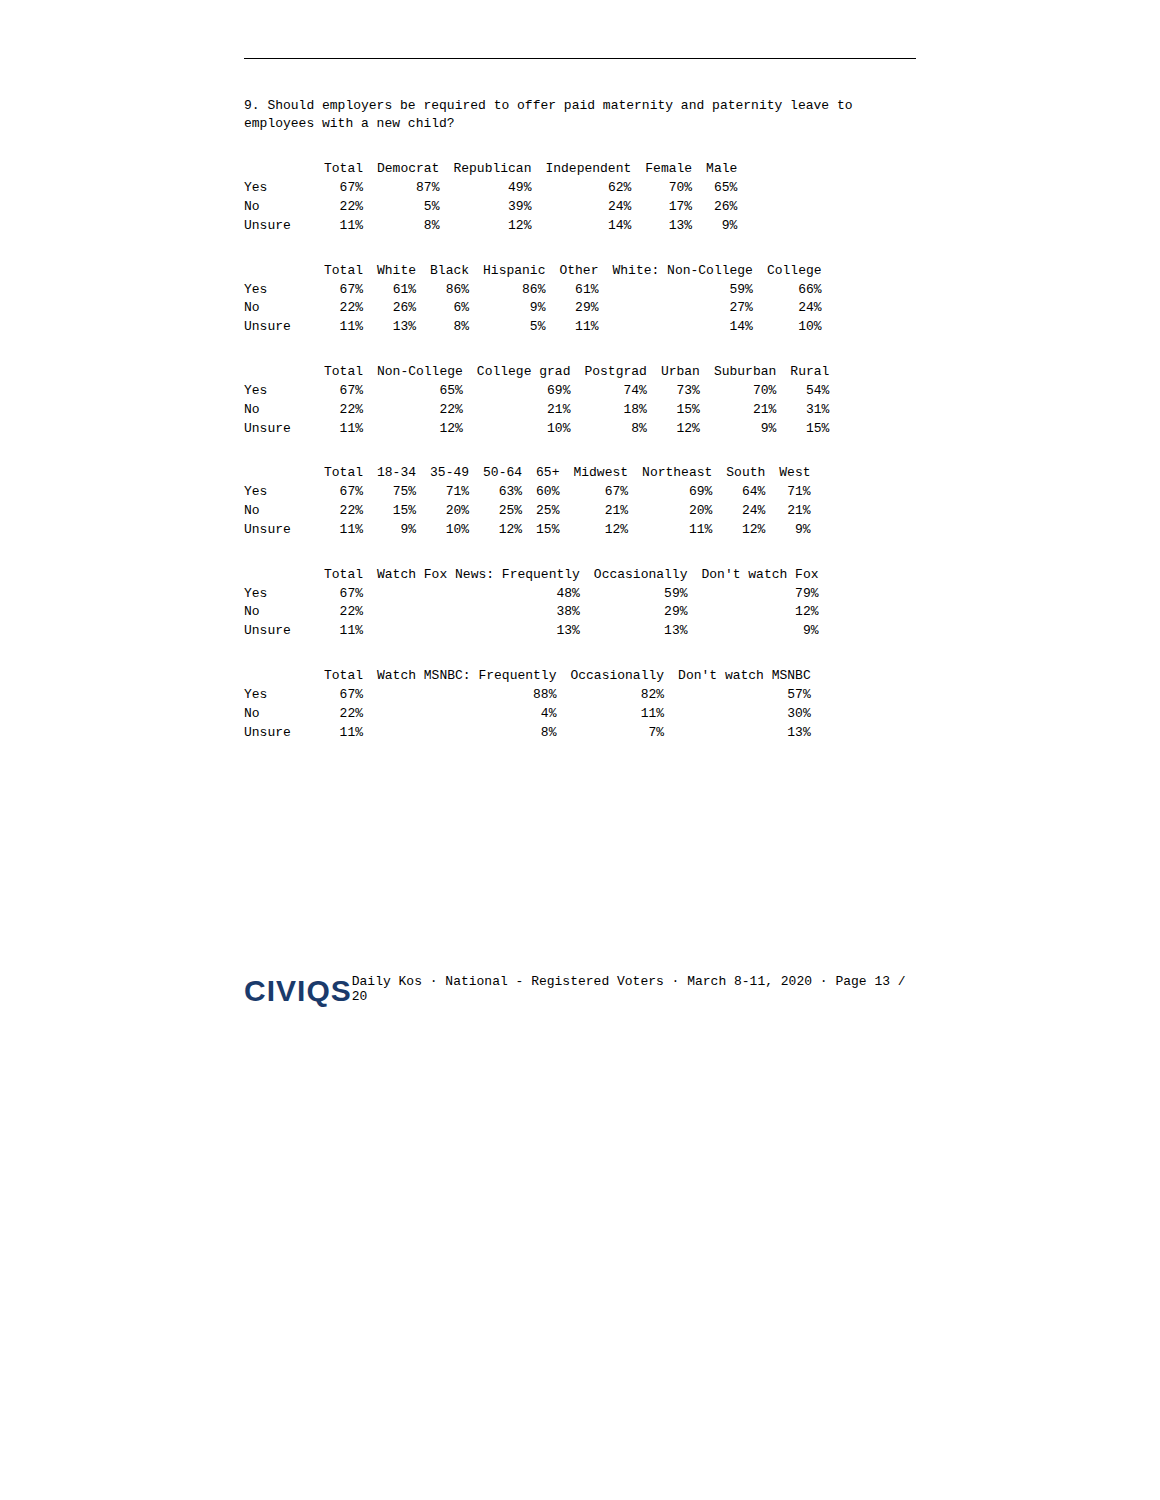9. Should employers be required to offer paid maternity and paternity leave to employees with a new child?
| | Total | Democrat | Republican | Independent | Female | Male |
| --- | --- | --- | --- | --- | --- | --- |
| Yes | 67% | 87% | 49% | 62% | 70% | 65% |
| No | 22% | 5% | 39% | 24% | 17% | 26% |
| Unsure | 11% | 8% | 12% | 14% | 13% | 9% |
| | Total | White | Black | Hispanic | Other | White: Non-College | College |
| --- | --- | --- | --- | --- | --- | --- | --- |
| Yes | 67% | 61% | 86% | 86% | 61% | 59% | 66% |
| No | 22% | 26% | 6% | 9% | 29% | 27% | 24% |
| Unsure | 11% | 13% | 8% | 5% | 11% | 14% | 10% |
| | Total | Non-College | College grad | Postgrad | Urban | Suburban | Rural |
| --- | --- | --- | --- | --- | --- | --- | --- |
| Yes | 67% | 65% | 69% | 74% | 73% | 70% | 54% |
| No | 22% | 22% | 21% | 18% | 15% | 21% | 31% |
| Unsure | 11% | 12% | 10% | 8% | 12% | 9% | 15% |
| | Total | 18-34 | 35-49 | 50-64 | 65+ | Midwest | Northeast | South | West |
| --- | --- | --- | --- | --- | --- | --- | --- | --- | --- |
| Yes | 67% | 75% | 71% | 63% | 60% | 67% | 69% | 64% | 71% |
| No | 22% | 15% | 20% | 25% | 25% | 21% | 20% | 24% | 21% |
| Unsure | 11% | 9% | 10% | 12% | 15% | 12% | 11% | 12% | 9% |
| | Total | Watch Fox News: Frequently | Occasionally | Don't watch Fox |
| --- | --- | --- | --- | --- |
| Yes | 67% | 48% | 59% | 79% |
| No | 22% | 38% | 29% | 12% |
| Unsure | 11% | 13% | 13% | 9% |
| | Total | Watch MSNBC: Frequently | Occasionally | Don't watch MSNBC |
| --- | --- | --- | --- | --- |
| Yes | 67% | 88% | 82% | 57% |
| No | 22% | 4% | 11% | 30% |
| Unsure | 11% | 8% | 7% | 13% |
CIVIQS
Daily Kos · National - Registered Voters · March 8-11, 2020 · Page 13 / 20